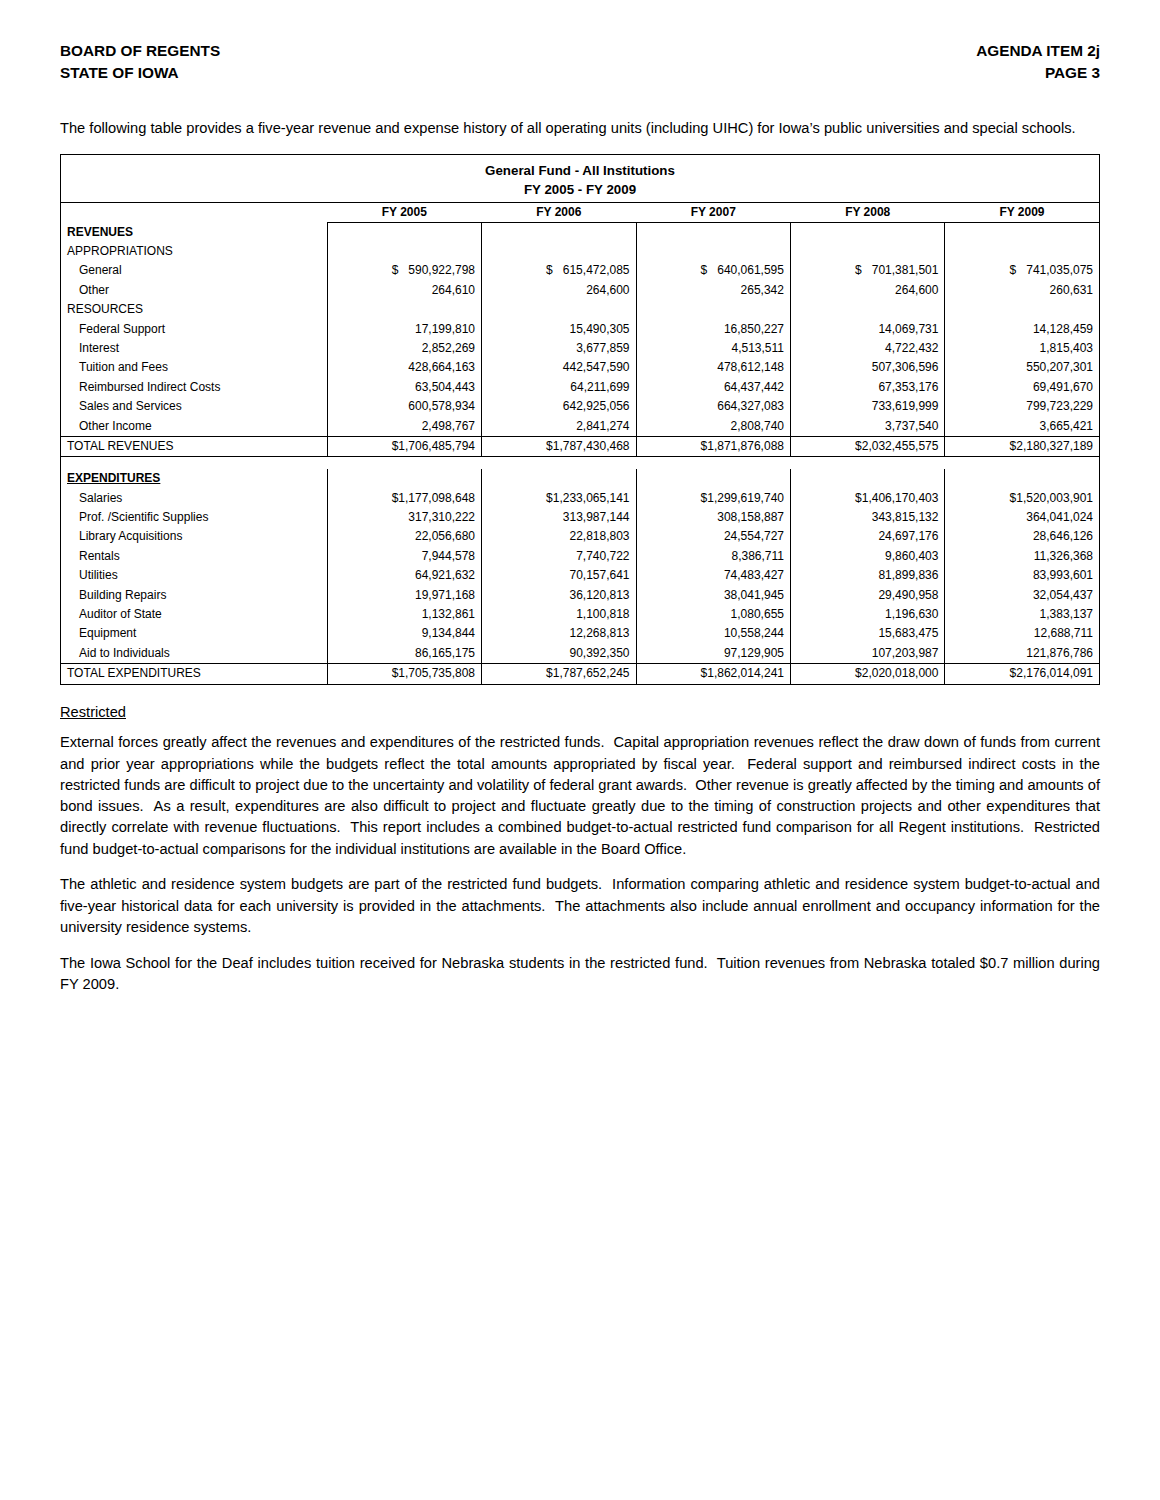BOARD OF REGENTS STATE OF IOWA
AGENDA ITEM 2j PAGE 3
The following table provides a five-year revenue and expense history of all operating units (including UIHC) for Iowa’s public universities and special schools.
General Fund - All Institutions FY 2005 - FY 2009
| | FY 2005 | FY 2006 | FY 2007 | FY 2008 | FY 2009 |
| --- | --- | --- | --- | --- | --- |
| REVENUES | | | | | |
| APPROPRIATIONS | | | | | |
| General | $ 590,922,798 | $ 615,472,085 | $ 640,061,595 | $ 701,381,501 | $ 741,035,075 |
| Other | 264,610 | 264,600 | 265,342 | 264,600 | 260,631 |
| RESOURCES | | | | | |
| Federal Support | 17,199,810 | 15,490,305 | 16,850,227 | 14,069,731 | 14,128,459 |
| Interest | 2,852,269 | 3,677,859 | 4,513,511 | 4,722,432 | 1,815,403 |
| Tuition and Fees | 428,664,163 | 442,547,590 | 478,612,148 | 507,306,596 | 550,207,301 |
| Reimbursed Indirect Costs | 63,504,443 | 64,211,699 | 64,437,442 | 67,353,176 | 69,491,670 |
| Sales and Services | 600,578,934 | 642,925,056 | 664,327,083 | 733,619,999 | 799,723,229 |
| Other Income | 2,498,767 | 2,841,274 | 2,808,740 | 3,737,540 | 3,665,421 |
| TOTAL REVENUES | $1,706,485,794 | $1,787,430,468 | $1,871,876,088 | $2,032,455,575 | $2,180,327,189 |
| EXPENDITURES | | | | | |
| Salaries | $1,177,098,648 | $1,233,065,141 | $1,299,619,740 | $1,406,170,403 | $1,520,003,901 |
| Prof. /Scientific Supplies | 317,310,222 | 313,987,144 | 308,158,887 | 343,815,132 | 364,041,024 |
| Library Acquisitions | 22,056,680 | 22,818,803 | 24,554,727 | 24,697,176 | 28,646,126 |
| Rentals | 7,944,578 | 7,740,722 | 8,386,711 | 9,860,403 | 11,326,368 |
| Utilities | 64,921,632 | 70,157,641 | 74,483,427 | 81,899,836 | 83,993,601 |
| Building Repairs | 19,971,168 | 36,120,813 | 38,041,945 | 29,490,958 | 32,054,437 |
| Auditor of State | 1,132,861 | 1,100,818 | 1,080,655 | 1,196,630 | 1,383,137 |
| Equipment | 9,134,844 | 12,268,813 | 10,558,244 | 15,683,475 | 12,688,711 |
| Aid to Individuals | 86,165,175 | 90,392,350 | 97,129,905 | 107,203,987 | 121,876,786 |
| TOTAL EXPENDITURES | $1,705,735,808 | $1,787,652,245 | $1,862,014,241 | $2,020,018,000 | $2,176,014,091 |
Restricted
External forces greatly affect the revenues and expenditures of the restricted funds. Capital appropriation revenues reflect the draw down of funds from current and prior year appropriations while the budgets reflect the total amounts appropriated by fiscal year. Federal support and reimbursed indirect costs in the restricted funds are difficult to project due to the uncertainty and volatility of federal grant awards. Other revenue is greatly affected by the timing and amounts of bond issues. As a result, expenditures are also difficult to project and fluctuate greatly due to the timing of construction projects and other expenditures that directly correlate with revenue fluctuations. This report includes a combined budget-to-actual restricted fund comparison for all Regent institutions. Restricted fund budget-to-actual comparisons for the individual institutions are available in the Board Office.
The athletic and residence system budgets are part of the restricted fund budgets. Information comparing athletic and residence system budget-to-actual and five-year historical data for each university is provided in the attachments. The attachments also include annual enrollment and occupancy information for the university residence systems.
The Iowa School for the Deaf includes tuition received for Nebraska students in the restricted fund. Tuition revenues from Nebraska totaled $0.7 million during FY 2009.